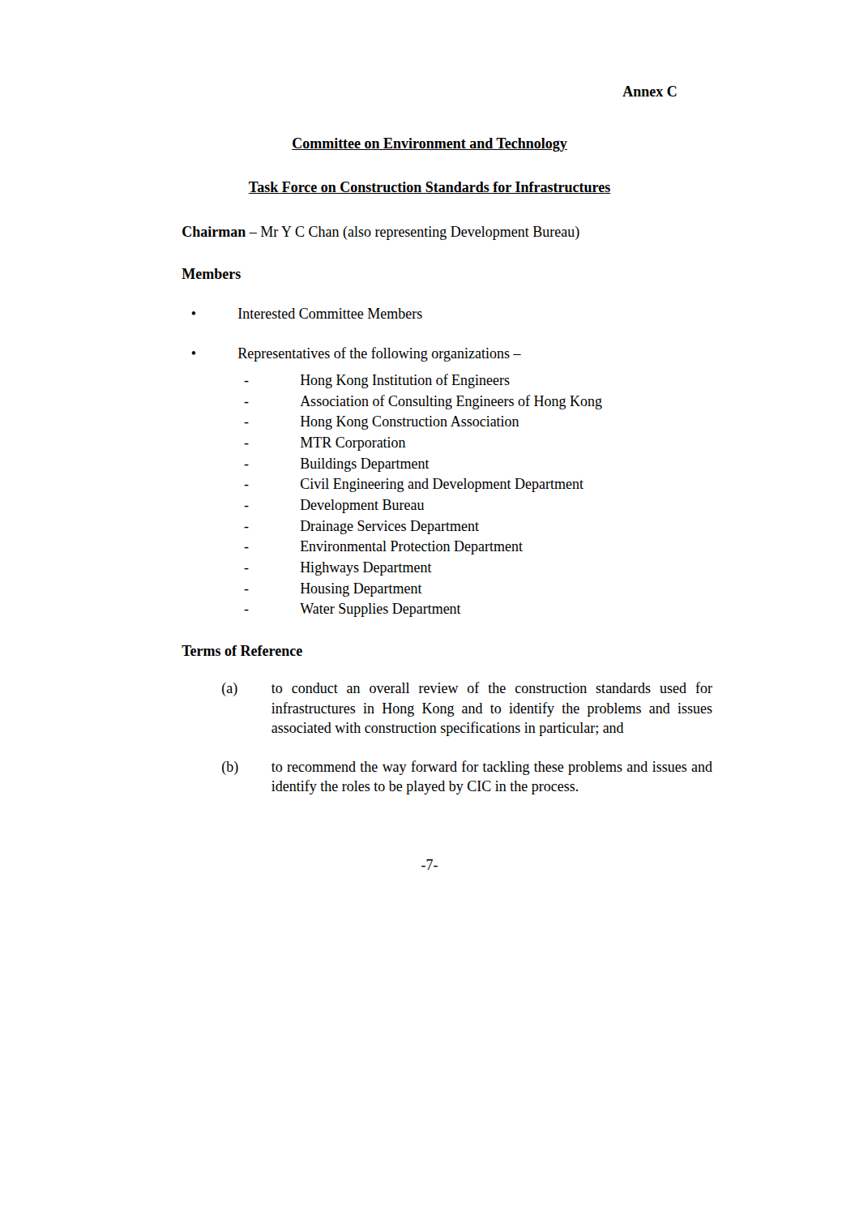Annex C
Committee on Environment and Technology
Task Force on Construction Standards for Infrastructures
Chairman – Mr Y C Chan (also representing Development Bureau)
Members
Interested Committee Members
Representatives of the following organizations –
| - | Hong Kong Institution of Engineers |
| - | Association of Consulting Engineers of Hong Kong |
| - | Hong Kong Construction Association |
| - | MTR Corporation |
| - | Buildings Department |
| - | Civil Engineering and Development Department |
| - | Development Bureau |
| - | Drainage Services Department |
| - | Environmental Protection Department |
| - | Highways Department |
| - | Housing Department |
| - | Water Supplies Department |
Terms of Reference
| (a) | to conduct an overall review of the construction standards used for infrastructures in Hong Kong and to identify the problems and issues associated with construction specifications in particular; and |
| (b) | to recommend the way forward for tackling these problems and issues and identify the roles to be played by CIC in the process. |
-7-